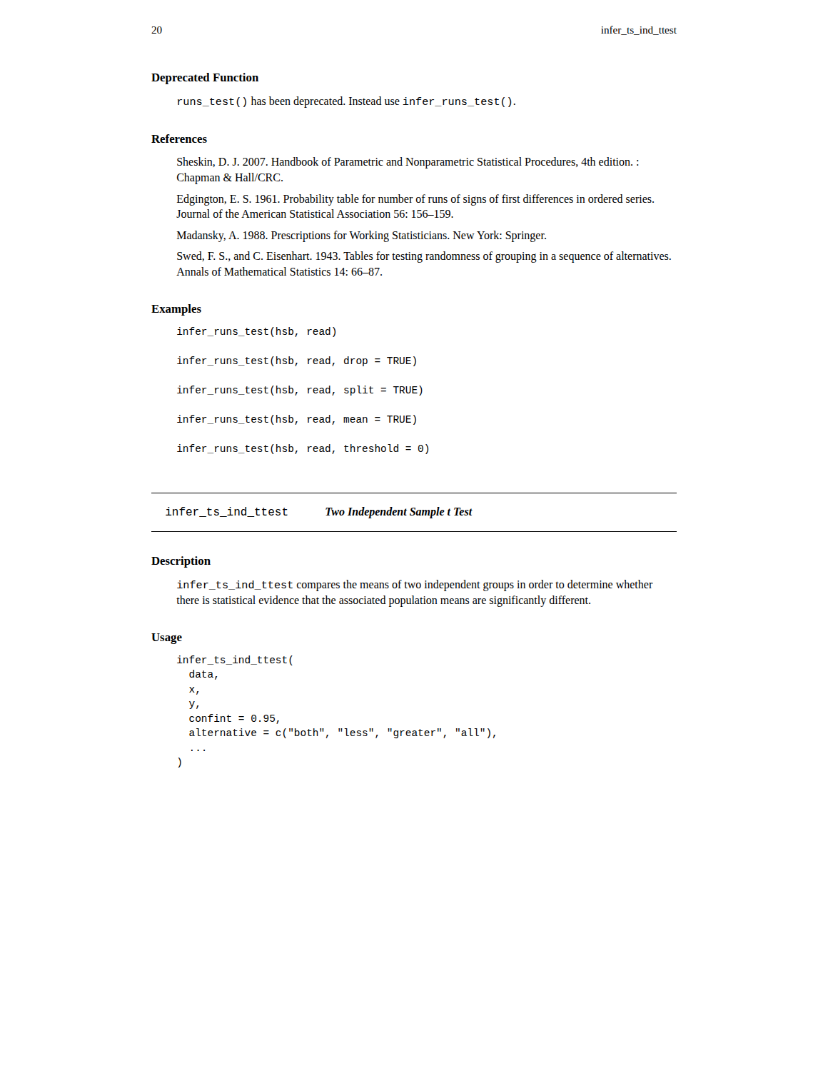20 infer_ts_ind_ttest
Deprecated Function
runs_test() has been deprecated. Instead use infer_runs_test().
References
Sheskin, D. J. 2007. Handbook of Parametric and Nonparametric Statistical Procedures, 4th edition. : Chapman & Hall/CRC.
Edgington, E. S. 1961. Probability table for number of runs of signs of first differences in ordered series. Journal of the American Statistical Association 56: 156–159.
Madansky, A. 1988. Prescriptions for Working Statisticians. New York: Springer.
Swed, F. S., and C. Eisenhart. 1943. Tables for testing randomness of grouping in a sequence of alternatives. Annals of Mathematical Statistics 14: 66–87.
Examples
infer_runs_test(hsb, read)

infer_runs_test(hsb, read, drop = TRUE)

infer_runs_test(hsb, read, split = TRUE)

infer_runs_test(hsb, read, mean = TRUE)

infer_runs_test(hsb, read, threshold = 0)
infer_ts_ind_ttest Two Independent Sample t Test
Description
infer_ts_ind_ttest compares the means of two independent groups in order to determine whether there is statistical evidence that the associated population means are significantly different.
Usage
infer_ts_ind_ttest(
  data,
  x,
  y,
  confint = 0.95,
  alternative = c("both", "less", "greater", "all"),
  ...
)